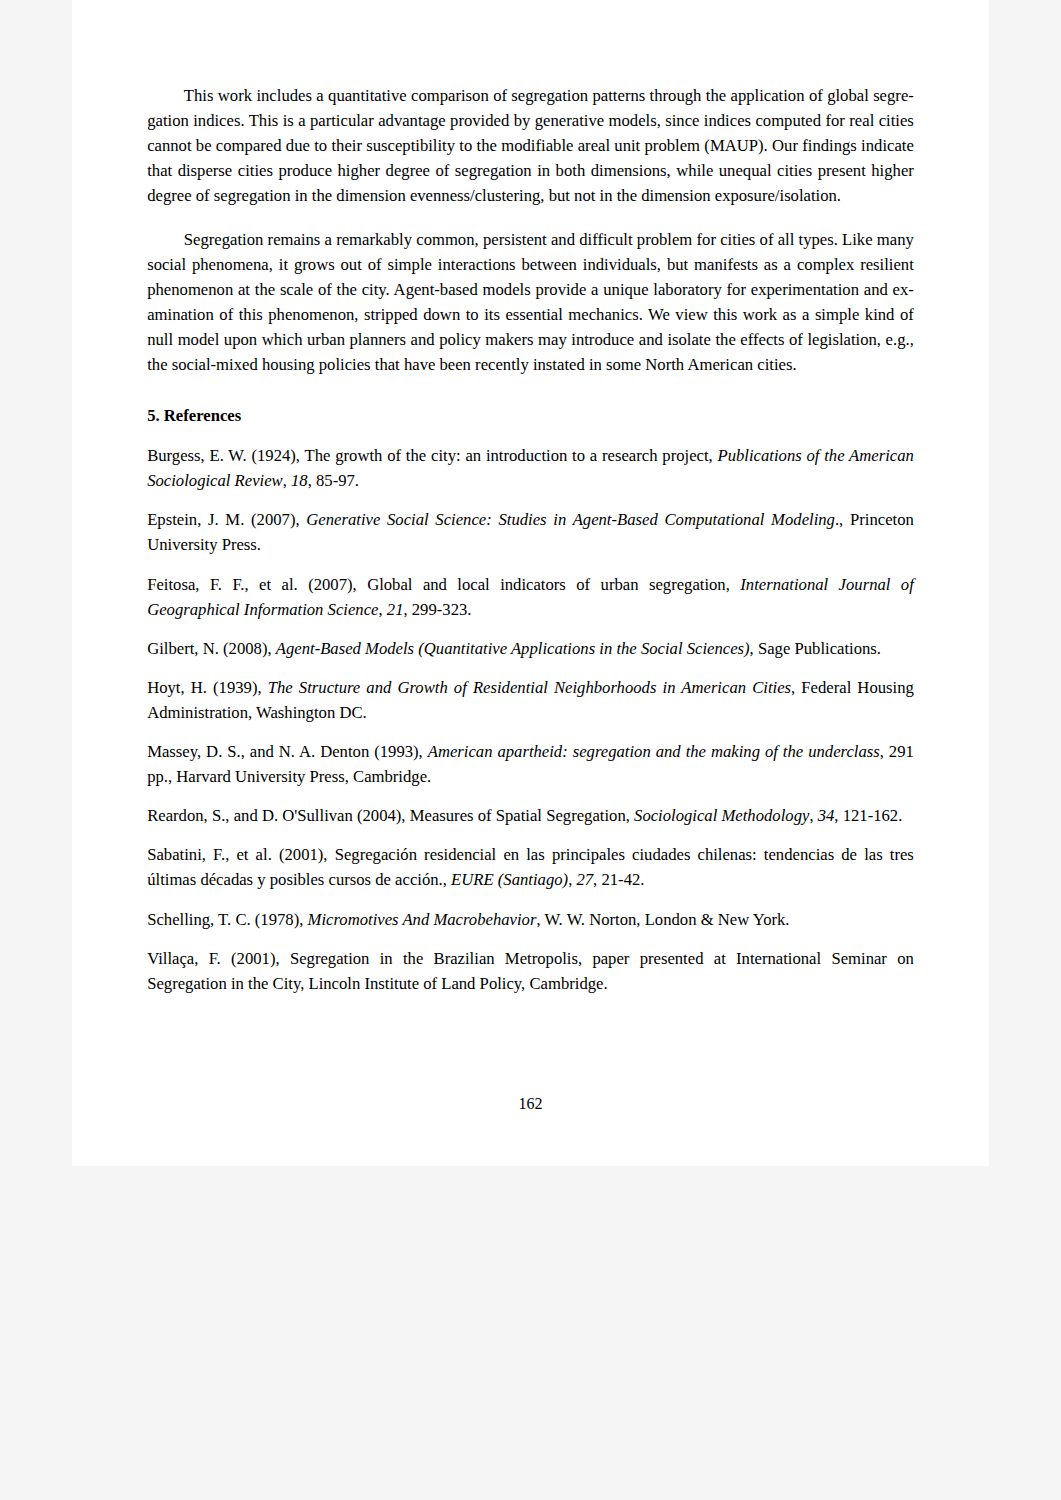This work includes a quantitative comparison of segregation patterns through the application of global segregation indices. This is a particular advantage provided by generative models, since indices computed for real cities cannot be compared due to their susceptibility to the modifiable areal unit problem (MAUP). Our findings indicate that disperse cities produce higher degree of segregation in both dimensions, while unequal cities present higher degree of segregation in the dimension evenness/clustering, but not in the dimension exposure/isolation.
Segregation remains a remarkably common, persistent and difficult problem for cities of all types. Like many social phenomena, it grows out of simple interactions between individuals, but manifests as a complex resilient phenomenon at the scale of the city. Agent-based models provide a unique laboratory for experimentation and examination of this phenomenon, stripped down to its essential mechanics. We view this work as a simple kind of null model upon which urban planners and policy makers may introduce and isolate the effects of legislation, e.g., the social-mixed housing policies that have been recently instated in some North American cities.
5. References
Burgess, E. W. (1924), The growth of the city: an introduction to a research project, Publications of the American Sociological Review, 18, 85-97.
Epstein, J. M. (2007), Generative Social Science: Studies in Agent-Based Computational Modeling., Princeton University Press.
Feitosa, F. F., et al. (2007), Global and local indicators of urban segregation, International Journal of Geographical Information Science, 21, 299-323.
Gilbert, N. (2008), Agent-Based Models (Quantitative Applications in the Social Sciences), Sage Publications.
Hoyt, H. (1939), The Structure and Growth of Residential Neighborhoods in American Cities, Federal Housing Administration, Washington DC.
Massey, D. S., and N. A. Denton (1993), American apartheid: segregation and the making of the underclass, 291 pp., Harvard University Press, Cambridge.
Reardon, S., and D. O'Sullivan (2004), Measures of Spatial Segregation, Sociological Methodology, 34, 121-162.
Sabatini, F., et al. (2001), Segregación residencial en las principales ciudades chilenas: tendencias de las tres últimas décadas y posibles cursos de acción., EURE (Santiago), 27, 21-42.
Schelling, T. C. (1978), Micromotives And Macrobehavior, W. W. Norton, London & New York.
Villaça, F. (2001), Segregation in the Brazilian Metropolis, paper presented at International Seminar on Segregation in the City, Lincoln Institute of Land Policy, Cambridge.
162